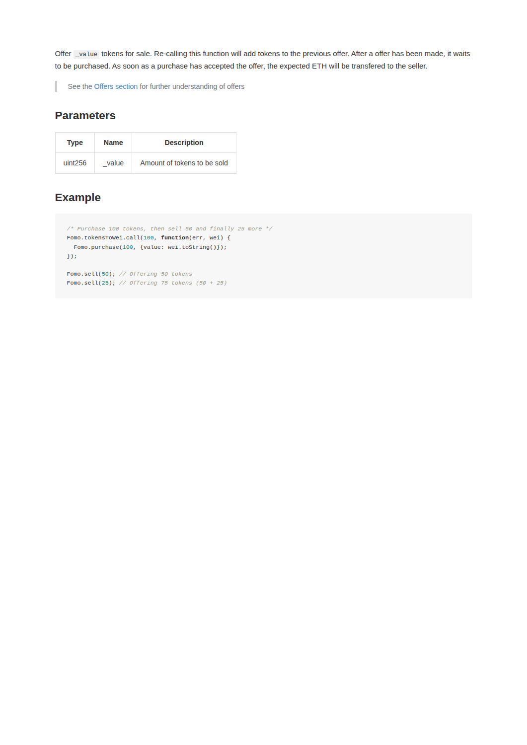Offer _value tokens for sale. Re-calling this function will add tokens to the previous offer. After a offer has been made, it waits to be purchased. As soon as a purchase has accepted the offer, the expected ETH will be transfered to the seller.
See the Offers section for further understanding of offers
Parameters
| Type | Name | Description |
| --- | --- | --- |
| uint256 | _value | Amount of tokens to be sold |
Example
/* Purchase 100 tokens, then sell 50 and finally 25 more */
Fomo.tokensToWei.call(100, function(err, wei) {
  Fomo.purchase(100, {value: wei.toString()});
});

Fomo.sell(50); // Offering 50 tokens
Fomo.sell(25); // Offering 75 tokens (50 + 25)